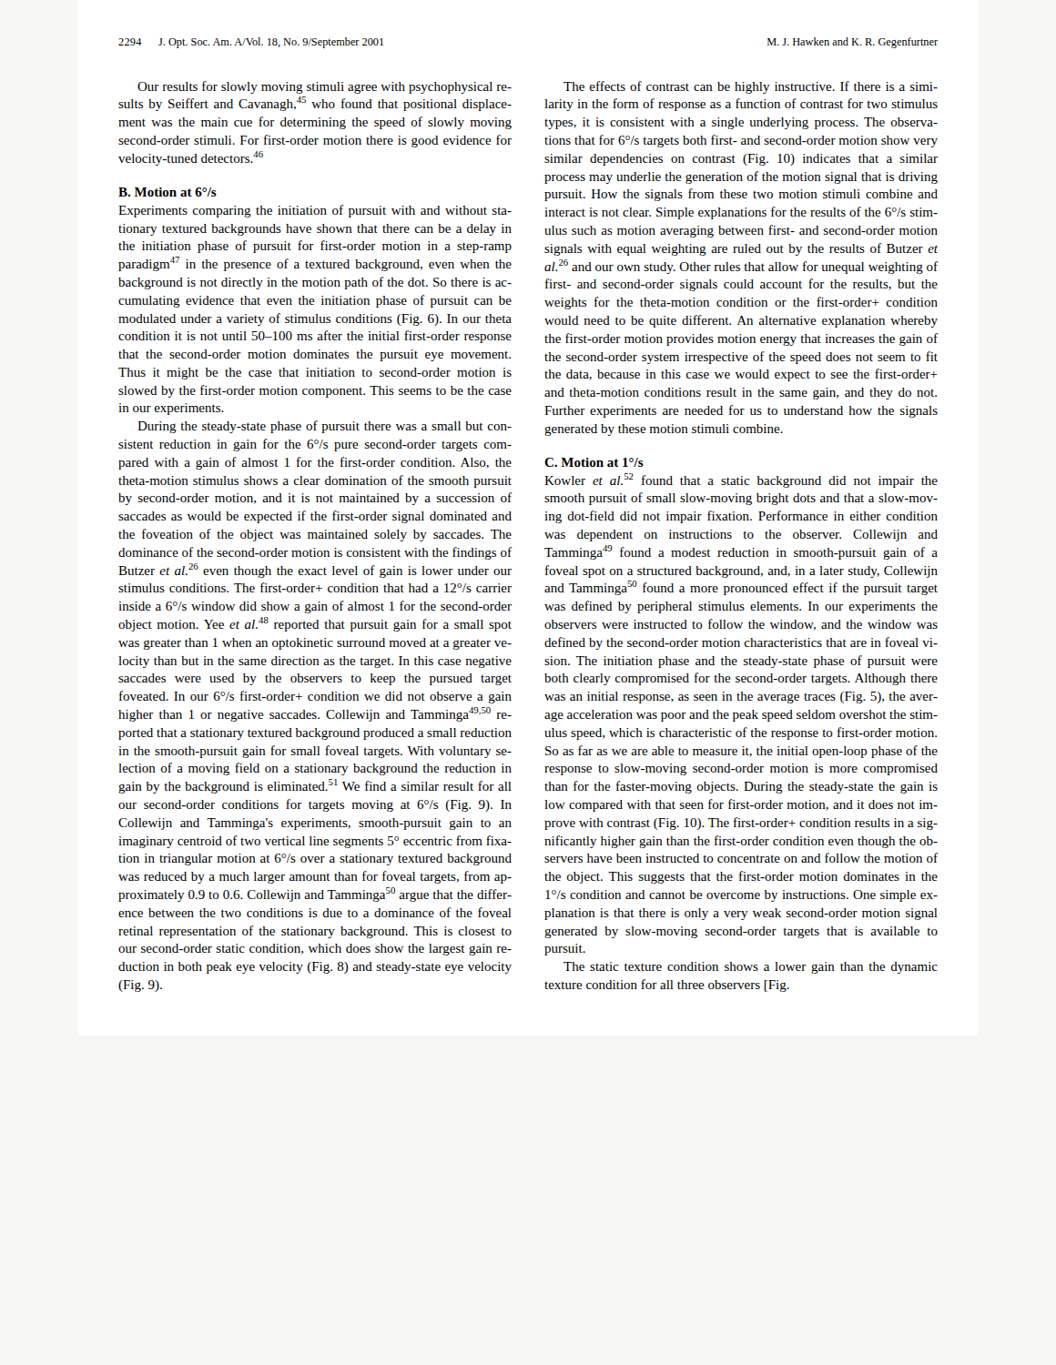2294 J. Opt. Soc. Am. A/Vol. 18, No. 9/September 2001 M. J. Hawken and K. R. Gegenfurtner
Our results for slowly moving stimuli agree with psychophysical results by Seiffert and Cavanagh,45 who found that positional displacement was the main cue for determining the speed of slowly moving second-order stimuli. For first-order motion there is good evidence for velocity-tuned detectors.46
B. Motion at 6°/s
Experiments comparing the initiation of pursuit with and without stationary textured backgrounds have shown that there can be a delay in the initiation phase of pursuit for first-order motion in a step-ramp paradigm47 in the presence of a textured background, even when the background is not directly in the motion path of the dot. So there is accumulating evidence that even the initiation phase of pursuit can be modulated under a variety of stimulus conditions (Fig. 6). In our theta condition it is not until 50–100 ms after the initial first-order response that the second-order motion dominates the pursuit eye movement. Thus it might be the case that initiation to second-order motion is slowed by the first-order motion component. This seems to be the case in our experiments.
During the steady-state phase of pursuit there was a small but consistent reduction in gain for the 6°/s pure second-order targets compared with a gain of almost 1 for the first-order condition. Also, the theta-motion stimulus shows a clear domination of the smooth pursuit by second-order motion, and it is not maintained by a succession of saccades as would be expected if the first-order signal dominated and the foveation of the object was maintained solely by saccades. The dominance of the second-order motion is consistent with the findings of Butzer et al.26 even though the exact level of gain is lower under our stimulus conditions. The first-order+ condition that had a 12°/s carrier inside a 6°/s window did show a gain of almost 1 for the second-order object motion. Yee et al.48 reported that pursuit gain for a small spot was greater than 1 when an optokinetic surround moved at a greater velocity than but in the same direction as the target. In this case negative saccades were used by the observers to keep the pursued target foveated. In our 6°/s first-order+ condition we did not observe a gain higher than 1 or negative saccades. Collewijn and Tamminga49,50 reported that a stationary textured background produced a small reduction in the smooth-pursuit gain for small foveal targets. With voluntary selection of a moving field on a stationary background the reduction in gain by the background is eliminated.51 We find a similar result for all our second-order conditions for targets moving at 6°/s (Fig. 9). In Collewijn and Tamminga's experiments, smooth-pursuit gain to an imaginary centroid of two vertical line segments 5° eccentric from fixation in triangular motion at 6°/s over a stationary textured background was reduced by a much larger amount than for foveal targets, from approximately 0.9 to 0.6. Collewijn and Tamminga50 argue that the difference between the two conditions is due to a dominance of the foveal retinal representation of the stationary background. This is closest to our second-order static condition, which does show the largest gain reduction in both peak eye velocity (Fig. 8) and steady-state eye velocity (Fig. 9).
The effects of contrast can be highly instructive. If there is a similarity in the form of response as a function of contrast for two stimulus types, it is consistent with a single underlying process. The observations that for 6°/s targets both first- and second-order motion show very similar dependencies on contrast (Fig. 10) indicates that a similar process may underlie the generation of the motion signal that is driving pursuit. How the signals from these two motion stimuli combine and interact is not clear. Simple explanations for the results of the 6°/s stimulus such as motion averaging between first- and second-order motion signals with equal weighting are ruled out by the results of Butzer et al.26 and our own study. Other rules that allow for unequal weighting of first- and second-order signals could account for the results, but the weights for the theta-motion condition or the first-order+ condition would need to be quite different. An alternative explanation whereby the first-order motion provides motion energy that increases the gain of the second-order system irrespective of the speed does not seem to fit the data, because in this case we would expect to see the first-order+ and theta-motion conditions result in the same gain, and they do not. Further experiments are needed for us to understand how the signals generated by these motion stimuli combine.
C. Motion at 1°/s
Kowler et al.52 found that a static background did not impair the smooth pursuit of small slow-moving bright dots and that a slow-moving dot-field did not impair fixation. Performance in either condition was dependent on instructions to the observer. Collewijn and Tamminga49 found a modest reduction in smooth-pursuit gain of a foveal spot on a structured background, and, in a later study, Collewijn and Tamminga50 found a more pronounced effect if the pursuit target was defined by peripheral stimulus elements. In our experiments the observers were instructed to follow the window, and the window was defined by the second-order motion characteristics that are in foveal vision. The initiation phase and the steady-state phase of pursuit were both clearly compromised for the second-order targets. Although there was an initial response, as seen in the average traces (Fig. 5), the average acceleration was poor and the peak speed seldom overshot the stimulus speed, which is characteristic of the response to first-order motion. So as far as we are able to measure it, the initial open-loop phase of the response to slow-moving second-order motion is more compromised than for the faster-moving objects. During the steady-state the gain is low compared with that seen for first-order motion, and it does not improve with contrast (Fig. 10). The first-order+ condition results in a significantly higher gain than the first-order condition even though the observers have been instructed to concentrate on and follow the motion of the object. This suggests that the first-order motion dominates in the 1°/s condition and cannot be overcome by instructions. One simple explanation is that there is only a very weak second-order motion signal generated by slow-moving second-order targets that is available to pursuit.
The static texture condition shows a lower gain than the dynamic texture condition for all three observers [Fig.